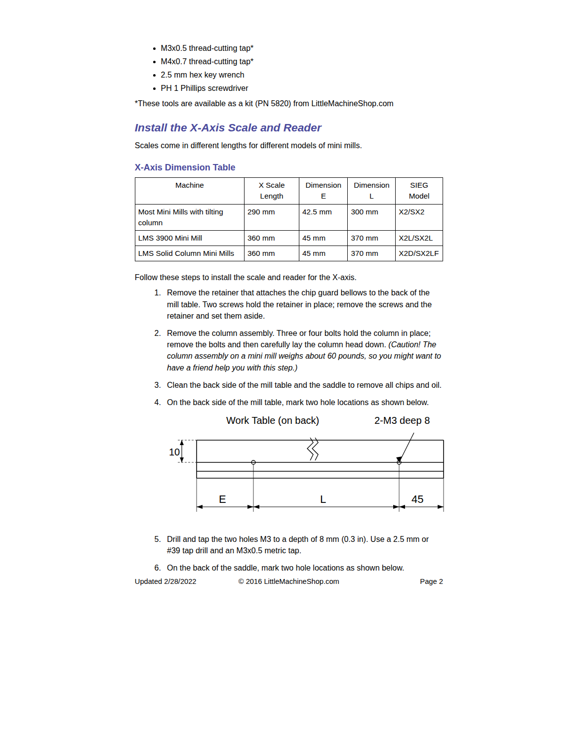M3x0.5 thread-cutting tap*
M4x0.7 thread-cutting tap*
2.5 mm hex key wrench
PH 1 Phillips screwdriver
*These tools are available as a kit (PN 5820) from LittleMachineShop.com
Install the X-Axis Scale and Reader
Scales come in different lengths for different models of mini mills.
X-Axis Dimension Table
| Machine | X Scale Length | Dimension E | Dimension L | SIEG Model |
| --- | --- | --- | --- | --- |
| Most Mini Mills with tilting column | 290 mm | 42.5 mm | 300 mm | X2/SX2 |
| LMS 3900 Mini Mill | 360 mm | 45 mm | 370 mm | X2L/SX2L |
| LMS Solid Column Mini Mills | 360 mm | 45 mm | 370 mm | X2D/SX2LF |
Follow these steps to install the scale and reader for the X-axis.
Remove the retainer that attaches the chip guard bellows to the back of the mill table. Two screws hold the retainer in place; remove the screws and the retainer and set them aside.
Remove the column assembly. Three or four bolts hold the column in place; remove the bolts and then carefully lay the column head down. (Caution! The column assembly on a mini mill weighs about 60 pounds, so you might want to have a friend help you with this step.)
Clean the back side of the mill table and the saddle to remove all chips and oil.
On the back side of the mill table, mark two hole locations as shown below.
Work Table (on back) 2-M3 deep 8 10 E L 45
Drill and tap the two holes M3 to a depth of 8 mm (0.3 in). Use a 2.5 mm or #39 tap drill and an M3x0.5 metric tap.
On the back of the saddle, mark two hole locations as shown below.
Updated 2/28/2022
© 2016 LittleMachineShop.com
Page 2